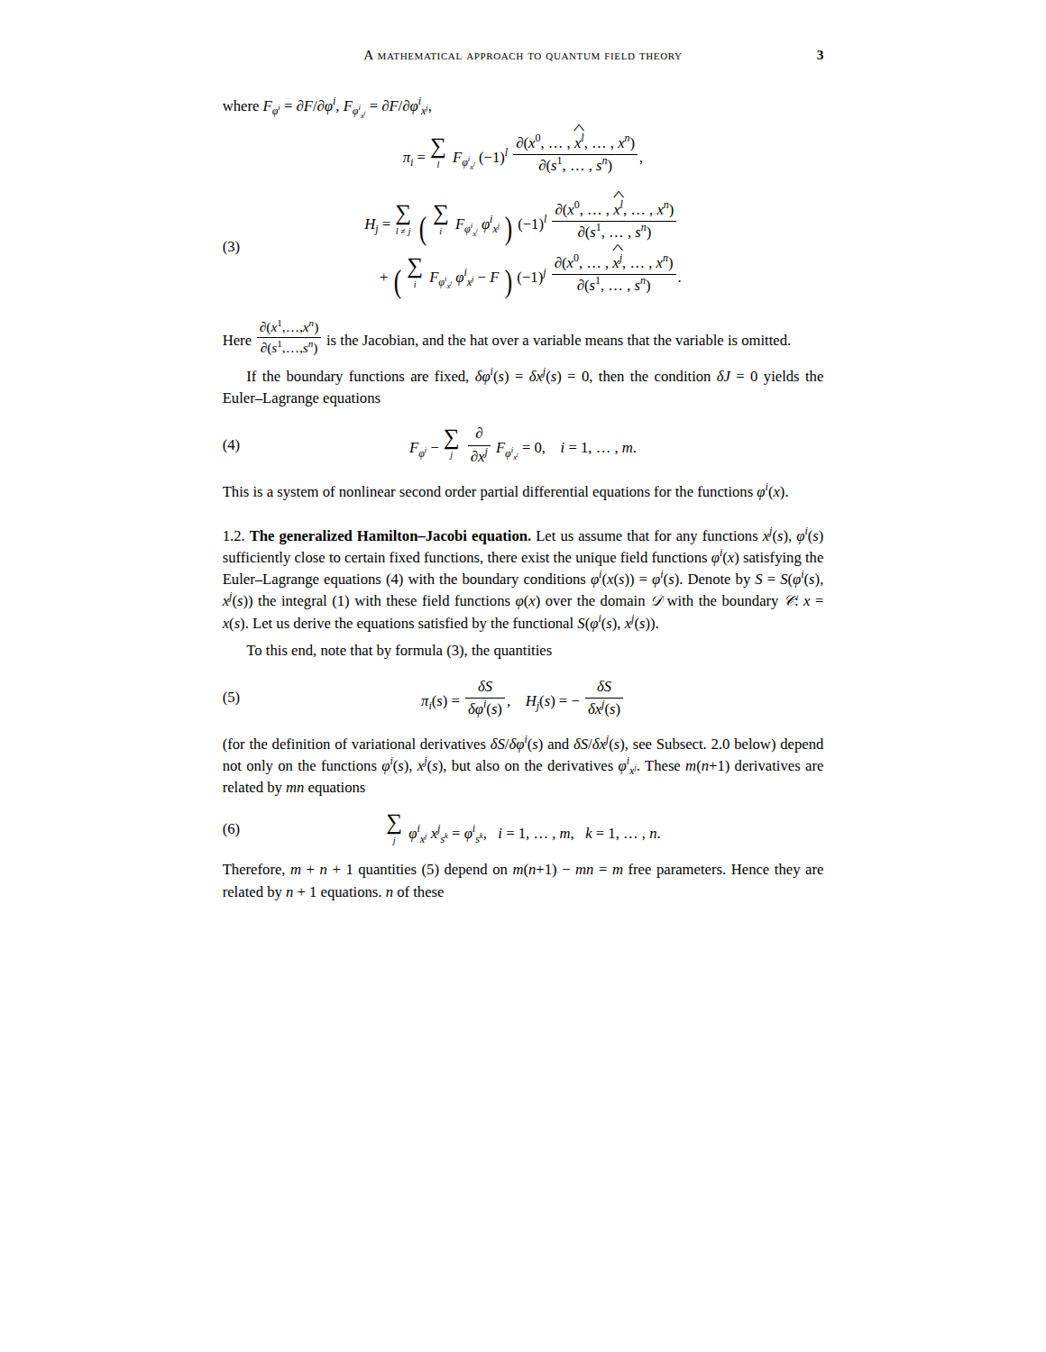A mathematical approach to quantum field theory 3
where Fφi = ∂F/∂φi, Fφixj = ∂F/∂φixj,
πi = ∑l Fφixl (−1)l ∂(x0, … , xl, … , xn) ∂(s1, … , sn) ,
(3)
Hj = ∑l ≠ j ( ∑i Fφixl φixj ) (−1)l ∂(x0, … , xl, … , xn) ∂(s1, … , sn)
+ ( ∑i Fφixj φixj − F ) (−1)j ∂(x0, … , xj, … , xn) ∂(s1, … , sn) .
Here ∂(x1,…,xn) ∂(s1,…,sn) is the Jacobian, and the hat over a variable means that the variable is omitted.
If the boundary functions are fixed, δφi(s) = δxj(s) = 0, then the condition δJ = 0 yields the Euler–Lagrange equations
(4)
Fφi − ∑j ∂ ∂xj Fφixj = 0, i = 1, … , m.
This is a system of nonlinear second order partial differential equations for the functions φi(x).
1.2. The generalized Hamilton–Jacobi equation. Let us assume that for any functions xj(s), φi(s) sufficiently close to certain fixed functions, there exist the unique field functions φi(x) satisfying the Euler–Lagrange equations (4) with the boundary conditions φi(x(s)) = φi(s). Denote by S = S(φi(s), xj(s)) the integral (1) with these field functions φ(x) over the domain 𝒟 with the boundary 𝒞: x = x(s). Let us derive the equations satisfied by the functional S(φi(s), xj(s)).
To this end, note that by formula (3), the quantities
(5)
πi(s) = δS δφi(s) , Hj(s) = − δS δxj(s)
(for the definition of variational derivatives δS/δφi(s) and δS/δxj(s), see Subsect. 2.0 below) depend not only on the functions φi(s), xj(s), but also on the derivatives φixj. These m(n+1) derivatives are related by mn equations
(6)
∑j φixj xjsk = φisk, i = 1, … , m, k = 1, … , n.
Therefore, m + n + 1 quantities (5) depend on m(n+1) − mn = m free parameters. Hence they are related by n + 1 equations. n of these